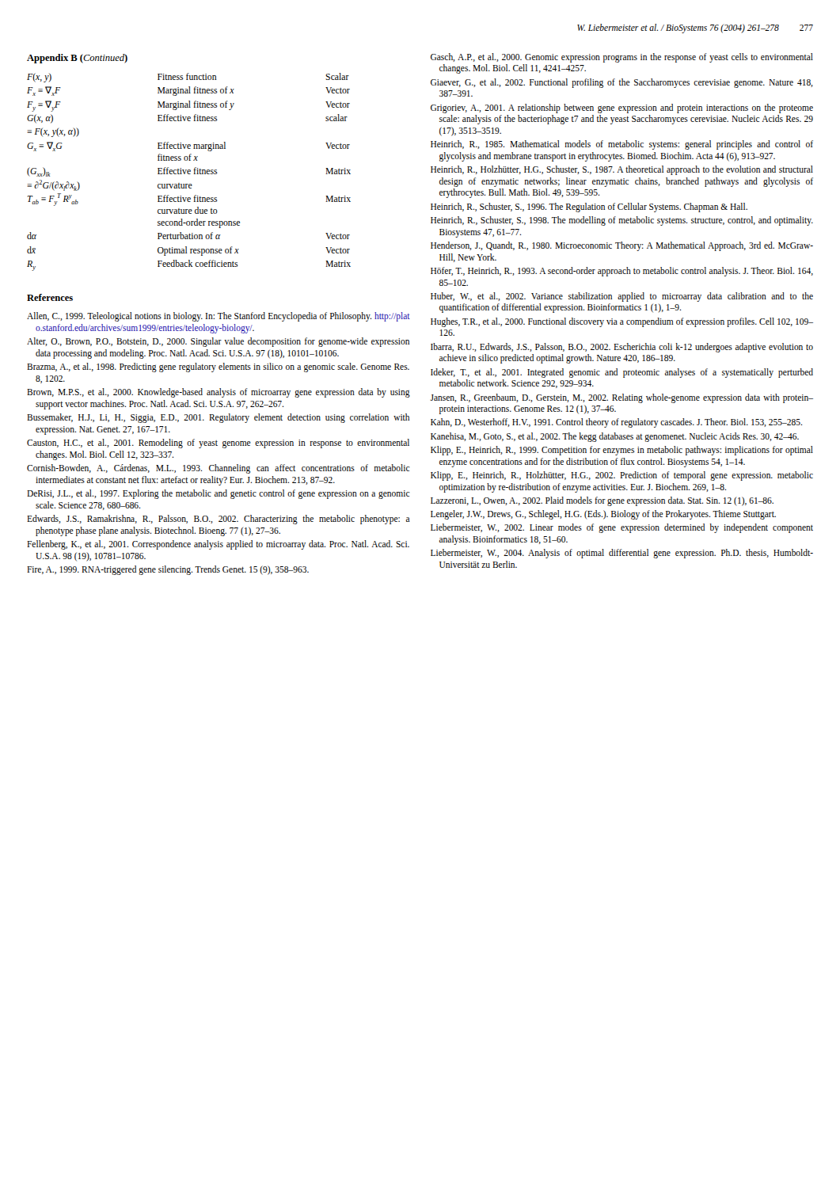W. Liebermeister et al. / BioSystems 76 (2004) 261–278277
Appendix B (Continued)
| F ( x , y ) | Fitness function | Scalar |
| F x ≡ ∇ x F | Marginal fitness of x | Vector |
| F y ≡ ∇ y F | Marginal fitness of y | Vector |
| G ( x , α ) | Effective fitness | scalar |
| ≡ F ( x , y ( x , α )) | | |
| G x ≡ ∇ x G | Effective marginal fitness of x | Vector |
| ( G xx ) lk | Effective fitness | Matrix |
| ≡ ∂ 2 G /(∂ x l ∂ x k ) | curvature | |
| T ab ≡ F y T R y ab | Effective fitness curvature due to second-order response | Matrix |
| d α | Perturbation of α | Vector |
| d x̄ | Optimal response of x | Vector |
| R y | Feedback coefficients | Matrix |
References
Allen, C., 1999. Teleological notions in biology. In: The Stanford Encyclopedia of Philosophy. http://plato.stanford.edu/archives/sum1999/entries/teleology-biology/.
Alter, O., Brown, P.O., Botstein, D., 2000. Singular value decomposition for genome-wide expression data processing and modeling. Proc. Natl. Acad. Sci. U.S.A. 97 (18), 10101–10106.
Brazma, A., et al., 1998. Predicting gene regulatory elements in silico on a genomic scale. Genome Res. 8, 1202.
Brown, M.P.S., et al., 2000. Knowledge-based analysis of microarray gene expression data by using support vector machines. Proc. Natl. Acad. Sci. U.S.A. 97, 262–267.
Bussemaker, H.J., Li, H., Siggia, E.D., 2001. Regulatory element detection using correlation with expression. Nat. Genet. 27, 167–171.
Causton, H.C., et al., 2001. Remodeling of yeast genome expression in response to environmental changes. Mol. Biol. Cell 12, 323–337.
Cornish-Bowden, A., Cárdenas, M.L., 1993. Channeling can affect concentrations of metabolic intermediates at constant net flux: artefact or reality? Eur. J. Biochem. 213, 87–92.
DeRisi, J.L., et al., 1997. Exploring the metabolic and genetic control of gene expression on a genomic scale. Science 278, 680–686.
Edwards, J.S., Ramakrishna, R., Palsson, B.O., 2002. Characterizing the metabolic phenotype: a phenotype phase plane analysis. Biotechnol. Bioeng. 77 (1), 27–36.
Fellenberg, K., et al., 2001. Correspondence analysis applied to microarray data. Proc. Natl. Acad. Sci. U.S.A. 98 (19), 10781–10786.
Fire, A., 1999. RNA-triggered gene silencing. Trends Genet. 15 (9), 358–963.
Gasch, A.P., et al., 2000. Genomic expression programs in the response of yeast cells to environmental changes. Mol. Biol. Cell 11, 4241–4257.
Giaever, G., et al., 2002. Functional profiling of the Saccharomyces cerevisiae genome. Nature 418, 387–391.
Grigoriev, A., 2001. A relationship between gene expression and protein interactions on the proteome scale: analysis of the bacteriophage t7 and the yeast Saccharomyces cerevisiae. Nucleic Acids Res. 29 (17), 3513–3519.
Heinrich, R., 1985. Mathematical models of metabolic systems: general principles and control of glycolysis and membrane transport in erythrocytes. Biomed. Biochim. Acta 44 (6), 913–927.
Heinrich, R., Holzhütter, H.G., Schuster, S., 1987. A theoretical approach to the evolution and structural design of enzymatic networks; linear enzymatic chains, branched pathways and glycolysis of erythrocytes. Bull. Math. Biol. 49, 539–595.
Heinrich, R., Schuster, S., 1996. The Regulation of Cellular Systems. Chapman & Hall.
Heinrich, R., Schuster, S., 1998. The modelling of metabolic systems. structure, control, and optimality. Biosystems 47, 61–77.
Henderson, J., Quandt, R., 1980. Microeconomic Theory: A Mathematical Approach, 3rd ed. McGraw-Hill, New York.
Höfer, T., Heinrich, R., 1993. A second-order approach to metabolic control analysis. J. Theor. Biol. 164, 85–102.
Huber, W., et al., 2002. Variance stabilization applied to microarray data calibration and to the quantification of differential expression. Bioinformatics 1 (1), 1–9.
Hughes, T.R., et al., 2000. Functional discovery via a compendium of expression profiles. Cell 102, 109–126.
Ibarra, R.U., Edwards, J.S., Palsson, B.O., 2002. Escherichia coli k-12 undergoes adaptive evolution to achieve in silico predicted optimal growth. Nature 420, 186–189.
Ideker, T., et al., 2001. Integrated genomic and proteomic analyses of a systematically perturbed metabolic network. Science 292, 929–934.
Jansen, R., Greenbaum, D., Gerstein, M., 2002. Relating whole-genome expression data with protein–protein interactions. Genome Res. 12 (1), 37–46.
Kahn, D., Westerhoff, H.V., 1991. Control theory of regulatory cascades. J. Theor. Biol. 153, 255–285.
Kanehisa, M., Goto, S., et al., 2002. The kegg databases at genomenet. Nucleic Acids Res. 30, 42–46.
Klipp, E., Heinrich, R., 1999. Competition for enzymes in metabolic pathways: implications for optimal enzyme concentrations and for the distribution of flux control. Biosystems 54, 1–14.
Klipp, E., Heinrich, R., Holzhütter, H.G., 2002. Prediction of temporal gene expression. metabolic optimization by re-distribution of enzyme activities. Eur. J. Biochem. 269, 1–8.
Lazzeroni, L., Owen, A., 2002. Plaid models for gene expression data. Stat. Sin. 12 (1), 61–86.
Lengeler, J.W., Drews, G., Schlegel, H.G. (Eds.). Biology of the Prokaryotes. Thieme Stuttgart.
Liebermeister, W., 2002. Linear modes of gene expression determined by independent component analysis. Bioinformatics 18, 51–60.
Liebermeister, W., 2004. Analysis of optimal differential gene expression. Ph.D. thesis, Humboldt-Universität zu Berlin.